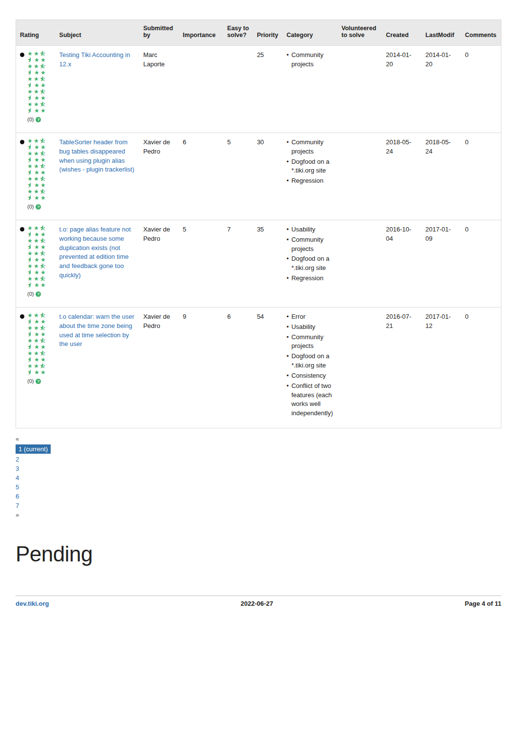| Rating | Subject | Submitted by | Importance | Easy to solve? | Priority | Category | Volunteered to solve | Created | LastModif | Comments |
| --- | --- | --- | --- | --- | --- | --- | --- | --- | --- | --- |
| ★ ★ ⯪ ⯨ ★ ★ ★ ★ ⯪ ⯨ ★ ★ ★ ★ ⯪ ⯨ ★ ★ ★ ★ ⯪ ⯨ ★ ★ ★ ★ ⯪ ⯨ ★ ★ (0) ? | Testing Tiki Accounting in 12.x | Marc Laporte | | | 25 | Community projects | | 2014-01-20 | 2014-01-20 | 0 |
| ★ ★ ⯪ ⯨ ★ ★ ★ ★ ⯪ ⯨ ★ ★ ★ ★ ⯪ ⯨ ★ ★ ★ ★ ⯪ ⯨ ★ ★ ★ ★ ⯪ ⯨ ★ ★ (0) ? | TableSorter header from bug tables disappeared when using plugin alias (wishes - plugin trackerlist) | Xavier de Pedro | 6 | 5 | 30 | Community projects Dogfood on a *.tiki.org site Regression | | 2018-05-24 | 2018-05-24 | 0 |
| ★ ★ ⯪ ⯨ ★ ★ ★ ★ ⯪ ⯨ ★ ★ ★ ★ ⯪ ⯨ ★ ★ ★ ★ ⯪ ⯨ ★ ★ ★ ★ ⯪ ⯨ ★ ★ (0) ? | t.o: page alias feature not working because some duplication exists (not prevented at edition time and feedback gone too quickly) | Xavier de Pedro | 5 | 7 | 35 | Usability Community projects Dogfood on a *.tiki.org site Regression | | 2016-10-04 | 2017-01-09 | 0 |
| ★ ★ ⯪ ⯨ ★ ★ ★ ★ ⯪ ⯨ ★ ★ ★ ★ ⯪ ⯨ ★ ★ ★ ★ ⯪ ⯨ ★ ★ ★ ★ ⯪ ⯨ ★ ★ (0) ? | t.o calendar: warn the user about the time zone being used at time selection by the user | Xavier de Pedro | 9 | 6 | 54 | Error Usability Community projects Dogfood on a *.tiki.org site Consistency Conflict of two features (each works well independently) | | 2016-07-21 | 2017-01-12 | 0 |
«
1 (current)
2
3
4
5
6
7
»
Pending
dev.tiki.org 2022-06-27 Page 4 of 11